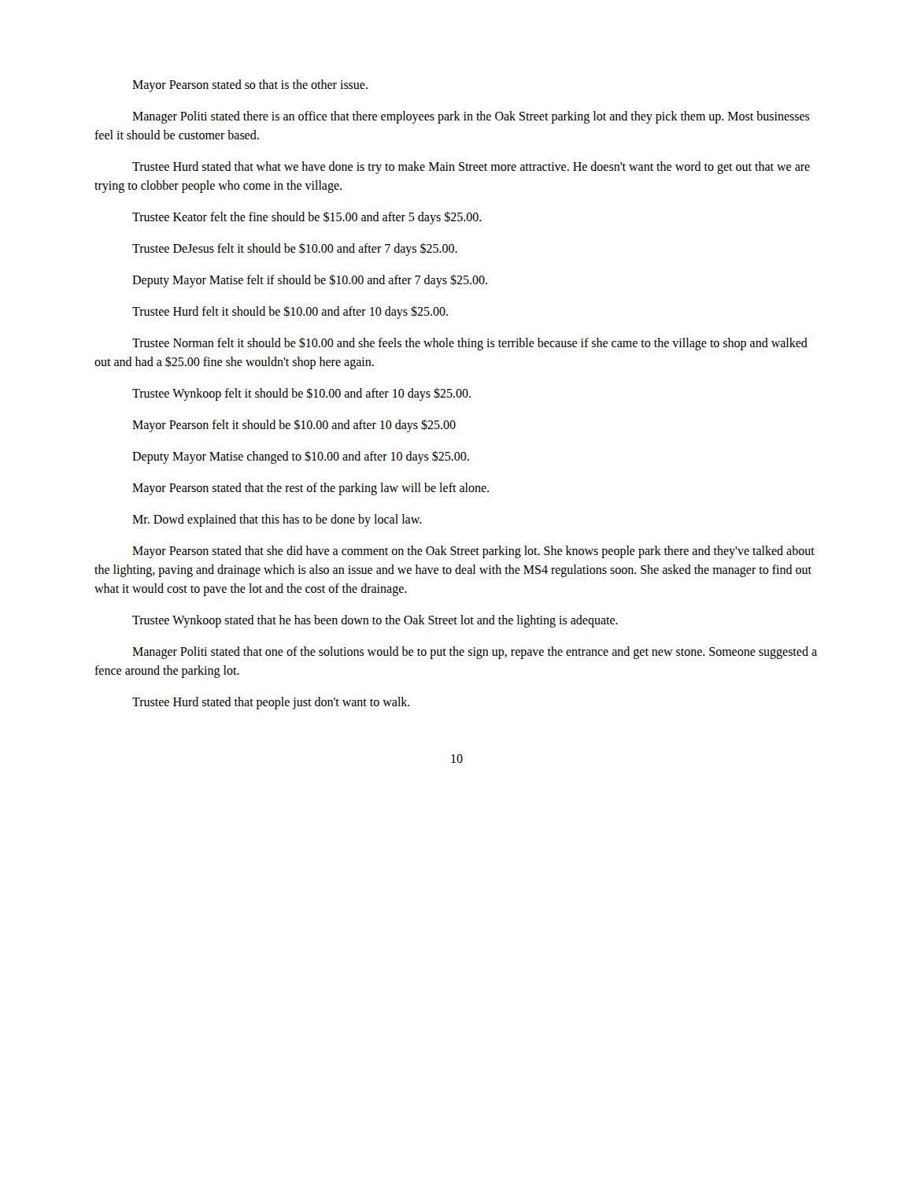Mayor Pearson stated so that is the other issue.
Manager Politi stated there is an office that there employees park in the Oak Street parking lot and they pick them up. Most businesses feel it should be customer based.
Trustee Hurd stated that what we have done is try to make Main Street more attractive. He doesn't want the word to get out that we are trying to clobber people who come in the village.
Trustee Keator felt the fine should be $15.00 and after 5 days $25.00.
Trustee DeJesus felt it should be $10.00 and after 7 days $25.00.
Deputy Mayor Matise felt if should be $10.00 and after 7 days $25.00.
Trustee Hurd felt it should be $10.00 and after 10 days $25.00.
Trustee Norman felt it should be $10.00 and she feels the whole thing is terrible because if she came to the village to shop and walked out and had a $25.00 fine she wouldn't shop here again.
Trustee Wynkoop felt it should be $10.00 and after 10 days $25.00.
Mayor Pearson felt it should be $10.00 and after 10 days $25.00
Deputy Mayor Matise changed to $10.00 and after 10 days $25.00.
Mayor Pearson stated that the rest of the parking law will be left alone.
Mr. Dowd explained that this has to be done by local law.
Mayor Pearson stated that she did have a comment on the Oak Street parking lot. She knows people park there and they've talked about the lighting, paving and drainage which is also an issue and we have to deal with the MS4 regulations soon. She asked the manager to find out what it would cost to pave the lot and the cost of the drainage.
Trustee Wynkoop stated that he has been down to the Oak Street lot and the lighting is adequate.
Manager Politi stated that one of the solutions would be to put the sign up, repave the entrance and get new stone. Someone suggested a fence around the parking lot.
Trustee Hurd stated that people just don't want to walk.
10